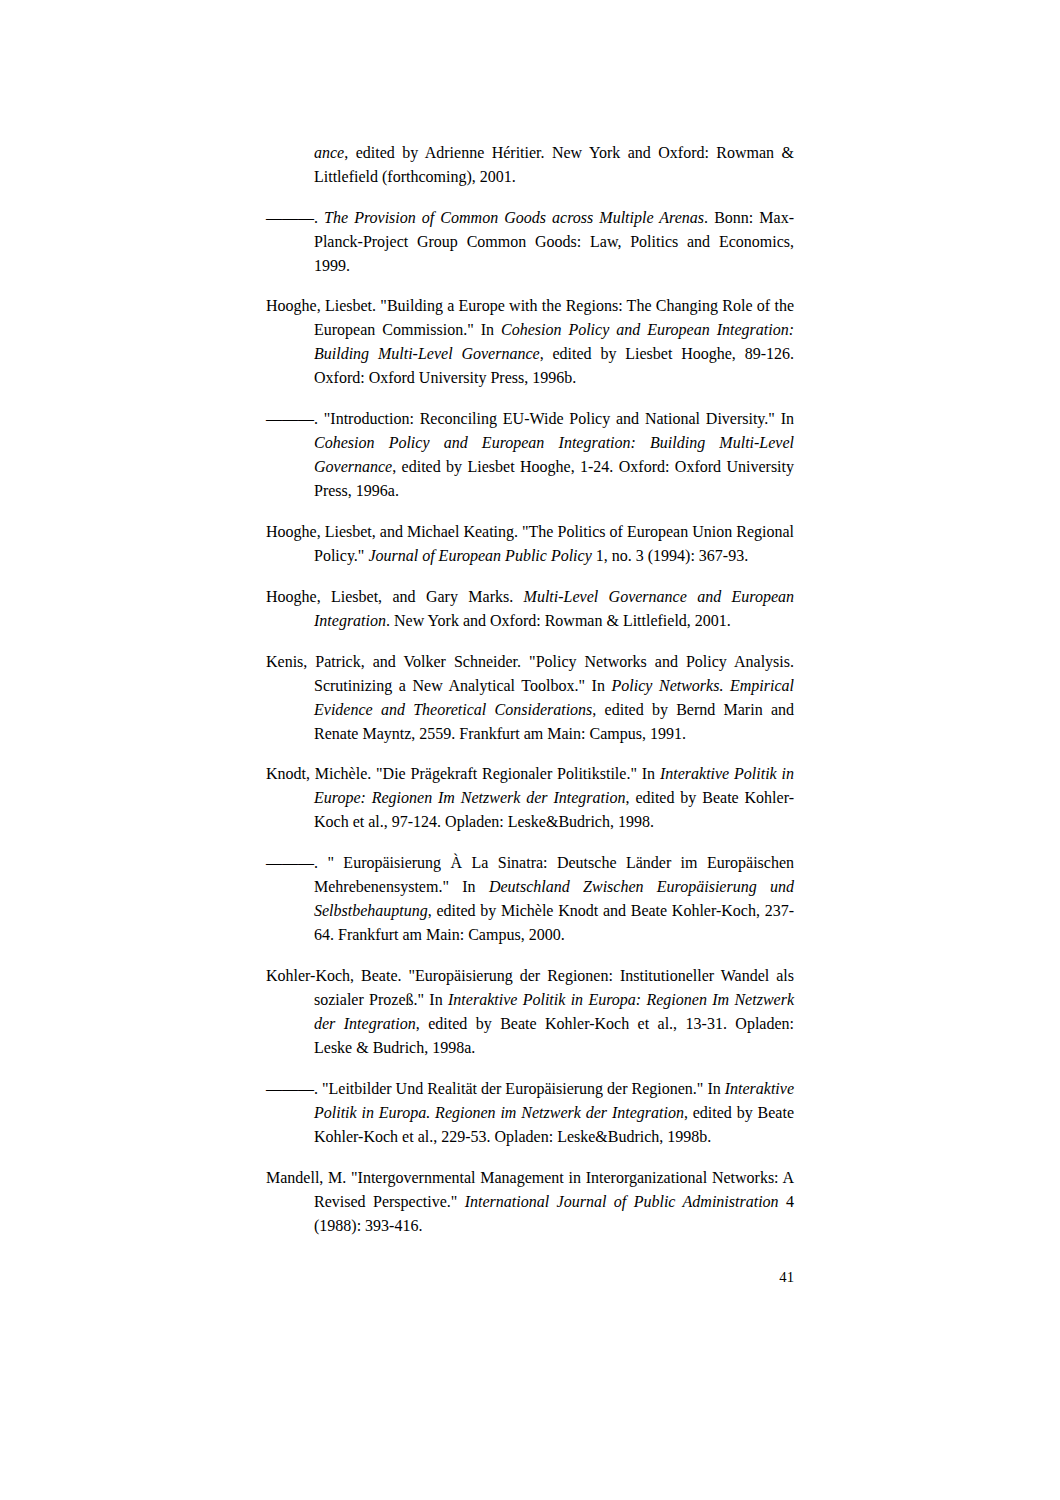ance, edited by Adrienne Héritier. New York and Oxford: Rowman & Littlefield (forthcoming), 2001.
———. The Provision of Common Goods across Multiple Arenas. Bonn: Max-Planck-Project Group Common Goods: Law, Politics and Economics, 1999.
Hooghe, Liesbet. "Building a Europe with the Regions: The Changing Role of the European Commission." In Cohesion Policy and European Integration: Building Multi-Level Governance, edited by Liesbet Hooghe, 89-126. Oxford: Oxford University Press, 1996b.
———. "Introduction: Reconciling EU-Wide Policy and National Diversity." In Cohesion Policy and European Integration: Building Multi-Level Governance, edited by Liesbet Hooghe, 1-24. Oxford: Oxford University Press, 1996a.
Hooghe, Liesbet, and Michael Keating. "The Politics of European Union Regional Policy." Journal of European Public Policy 1, no. 3 (1994): 367-93.
Hooghe, Liesbet, and Gary Marks. Multi-Level Governance and European Integration. New York and Oxford: Rowman & Littlefield, 2001.
Kenis, Patrick, and Volker Schneider. "Policy Networks and Policy Analysis. Scrutinizing a New Analytical Toolbox." In Policy Networks. Empirical Evidence and Theoretical Considerations, edited by Bernd Marin and Renate Mayntz, 2559. Frankfurt am Main: Campus, 1991.
Knodt, Michèle. "Die Prägekraft Regionaler Politikstile." In Interaktive Politik in Europe: Regionen Im Netzwerk der Integration, edited by Beate Kohler-Koch et al., 97-124. Opladen: Leske&Budrich, 1998.
———. " Europäisierung À La Sinatra: Deutsche Länder im Europäischen Mehrebenensystem." In Deutschland Zwischen Europäisierung und Selbstbehauptung, edited by Michèle Knodt and Beate Kohler-Koch, 237-64. Frankfurt am Main: Campus, 2000.
Kohler-Koch, Beate. "Europäisierung der Regionen: Institutioneller Wandel als sozialer Prozeß." In Interaktive Politik in Europa: Regionen Im Netzwerk der Integration, edited by Beate Kohler-Koch et al., 13-31. Opladen: Leske & Budrich, 1998a.
———. "Leitbilder Und Realität der Europäisierung der Regionen." In Interaktive Politik in Europa. Regionen im Netzwerk der Integration, edited by Beate Kohler-Koch et al., 229-53. Opladen: Leske&Budrich, 1998b.
Mandell, M. "Intergovernmental Management in Interorganizational Networks: A Revised Perspective." International Journal of Public Administration 4 (1988): 393-416.
41